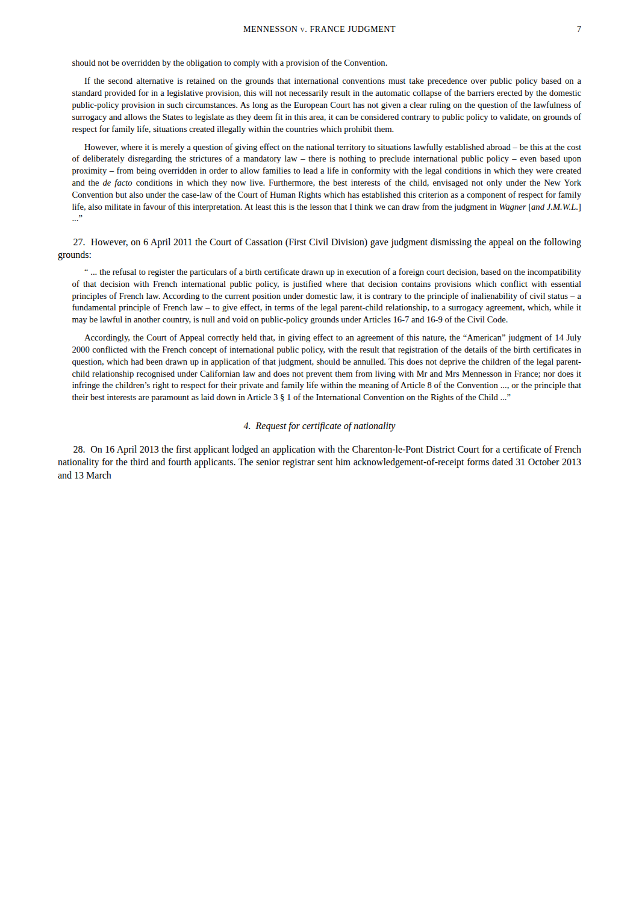MENNESSON v. FRANCE JUDGMENT 7
should not be overridden by the obligation to comply with a provision of the Convention.
If the second alternative is retained on the grounds that international conventions must take precedence over public policy based on a standard provided for in a legislative provision, this will not necessarily result in the automatic collapse of the barriers erected by the domestic public-policy provision in such circumstances. As long as the European Court has not given a clear ruling on the question of the lawfulness of surrogacy and allows the States to legislate as they deem fit in this area, it can be considered contrary to public policy to validate, on grounds of respect for family life, situations created illegally within the countries which prohibit them.
However, where it is merely a question of giving effect on the national territory to situations lawfully established abroad – be this at the cost of deliberately disregarding the strictures of a mandatory law – there is nothing to preclude international public policy – even based upon proximity – from being overridden in order to allow families to lead a life in conformity with the legal conditions in which they were created and the de facto conditions in which they now live. Furthermore, the best interests of the child, envisaged not only under the New York Convention but also under the case-law of the Court of Human Rights which has established this criterion as a component of respect for family life, also militate in favour of this interpretation. At least this is the lesson that I think we can draw from the judgment in Wagner [and J.M.W.L.] ...”
27. However, on 6 April 2011 the Court of Cassation (First Civil Division) gave judgment dismissing the appeal on the following grounds:
“ ... the refusal to register the particulars of a birth certificate drawn up in execution of a foreign court decision, based on the incompatibility of that decision with French international public policy, is justified where that decision contains provisions which conflict with essential principles of French law. According to the current position under domestic law, it is contrary to the principle of inalienability of civil status – a fundamental principle of French law – to give effect, in terms of the legal parent-child relationship, to a surrogacy agreement, which, while it may be lawful in another country, is null and void on public-policy grounds under Articles 16-7 and 16-9 of the Civil Code.
Accordingly, the Court of Appeal correctly held that, in giving effect to an agreement of this nature, the “American” judgment of 14 July 2000 conflicted with the French concept of international public policy, with the result that registration of the details of the birth certificates in question, which had been drawn up in application of that judgment, should be annulled. This does not deprive the children of the legal parent-child relationship recognised under Californian law and does not prevent them from living with Mr and Mrs Mennesson in France; nor does it infringe the children’s right to respect for their private and family life within the meaning of Article 8 of the Convention ..., or the principle that their best interests are paramount as laid down in Article 3 § 1 of the International Convention on the Rights of the Child ...”
4. Request for certificate of nationality
28. On 16 April 2013 the first applicant lodged an application with the Charenton-le-Pont District Court for a certificate of French nationality for the third and fourth applicants. The senior registrar sent him acknowledgement-of-receipt forms dated 31 October 2013 and 13 March